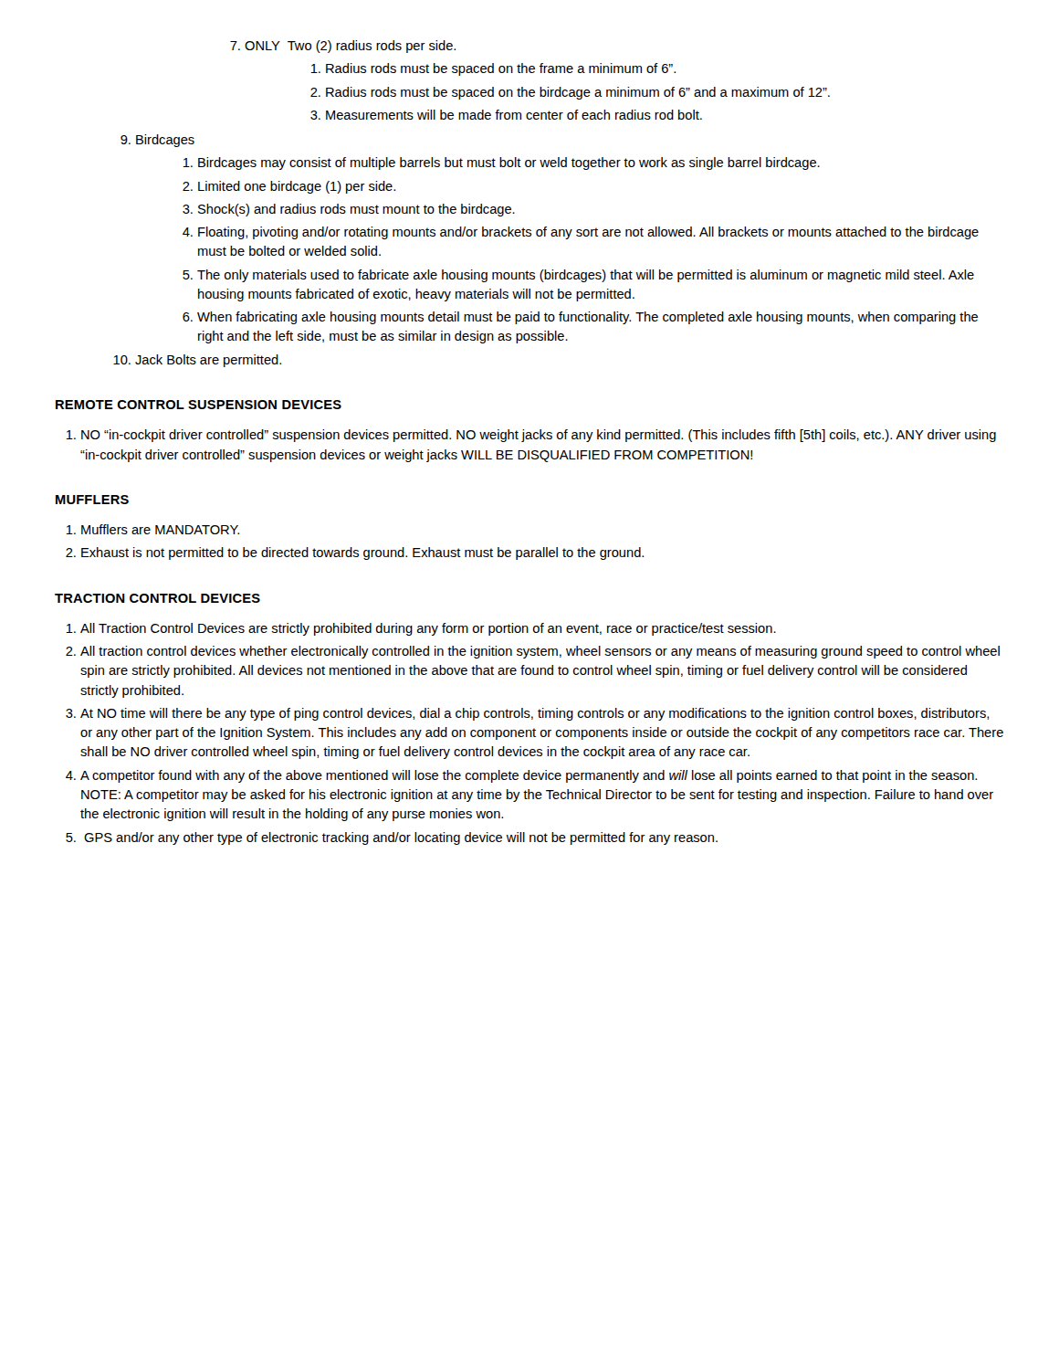ONLY Two (2) radius rods per side.
Radius rods must be spaced on the frame a minimum of 6”.
Radius rods must be spaced on the birdcage a minimum of 6” and a maximum of 12”.
Measurements will be made from center of each radius rod bolt.
Birdcages
Birdcages may consist of multiple barrels but must bolt or weld together to work as single barrel birdcage.
Limited one birdcage (1) per side.
Shock(s) and radius rods must mount to the birdcage.
Floating, pivoting and/or rotating mounts and/or brackets of any sort are not allowed. All brackets or mounts attached to the birdcage must be bolted or welded solid.
The only materials used to fabricate axle housing mounts (birdcages) that will be permitted is aluminum or magnetic mild steel. Axle housing mounts fabricated of exotic, heavy materials will not be permitted.
When fabricating axle housing mounts detail must be paid to functionality. The completed axle housing mounts, when comparing the right and the left side, must be as similar in design as possible.
Jack Bolts are permitted.
REMOTE CONTROL SUSPENSION DEVICES
NO “in-cockpit driver controlled” suspension devices permitted. NO weight jacks of any kind permitted. (This includes fifth [5th] coils, etc.). ANY driver using “in-cockpit driver controlled” suspension devices or weight jacks WILL BE DISQUALIFIED FROM COMPETITION!
MUFFLERS
Mufflers are MANDATORY.
Exhaust is not permitted to be directed towards ground. Exhaust must be parallel to the ground.
TRACTION CONTROL DEVICES
All Traction Control Devices are strictly prohibited during any form or portion of an event, race or practice/test session.
All traction control devices whether electronically controlled in the ignition system, wheel sensors or any means of measuring ground speed to control wheel spin are strictly prohibited. All devices not mentioned in the above that are found to control wheel spin, timing or fuel delivery control will be considered strictly prohibited.
At NO time will there be any type of ping control devices, dial a chip controls, timing controls or any modifications to the ignition control boxes, distributors, or any other part of the Ignition System. This includes any add on component or components inside or outside the cockpit of any competitors race car. There shall be NO driver controlled wheel spin, timing or fuel delivery control devices in the cockpit area of any race car.
A competitor found with any of the above mentioned will lose the complete device permanently and will lose all points earned to that point in the season. NOTE: A competitor may be asked for his electronic ignition at any time by the Technical Director to be sent for testing and inspection. Failure to hand over the electronic ignition will result in the holding of any purse monies won.
GPS and/or any other type of electronic tracking and/or locating device will not be permitted for any reason.